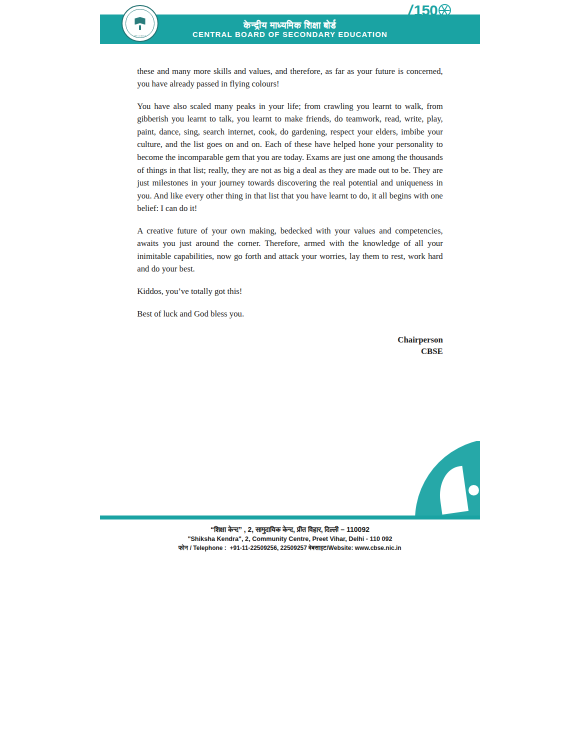केन्द्रीय माध्यमिक शिक्षा बोर्ड
CENTRAL BOARD OF SECONDARY EDUCATION
असतो मा सद्गमय
/ 150
YEARS
CELEBRATING
THE MAHATMA
these and many more skills and values, and therefore, as far as your future is concerned, you have already passed in flying colours!
You have also scaled many peaks in your life; from crawling you learnt to walk, from gibberish you learnt to talk, you learnt to make friends, do teamwork, read, write, play, paint, dance, sing, search internet, cook, do gardening, respect your elders, imbibe your culture, and the list goes on and on. Each of these have helped hone your personality to become the incomparable gem that you are today. Exams are just one among the thousands of things in that list; really, they are not as big a deal as they are made out to be. They are just milestones in your journey towards discovering the real potential and uniqueness in you. And like every other thing in that list that you have learnt to do, it all begins with one belief: I can do it!
A creative future of your own making, bedecked with your values and competencies, awaits you just around the corner. Therefore, armed with the knowledge of all your inimitable capabilities, now go forth and attack your worries, lay them to rest, work hard and do your best.
Kiddos, you’ve totally got this!
Best of luck and God bless you.
Chairperson
CBSE
“शिक्षा केन्द” , 2, सामुदायिक केन्द, प्रीत विहार, दिल्ली – 110092
"Shiksha Kendra", 2, Community Centre, Preet Vihar, Delhi - 110 092
फोन / Telephone : +91-11-22509256, 22509257 वेबसाइट/Website: www.cbse.nic.in